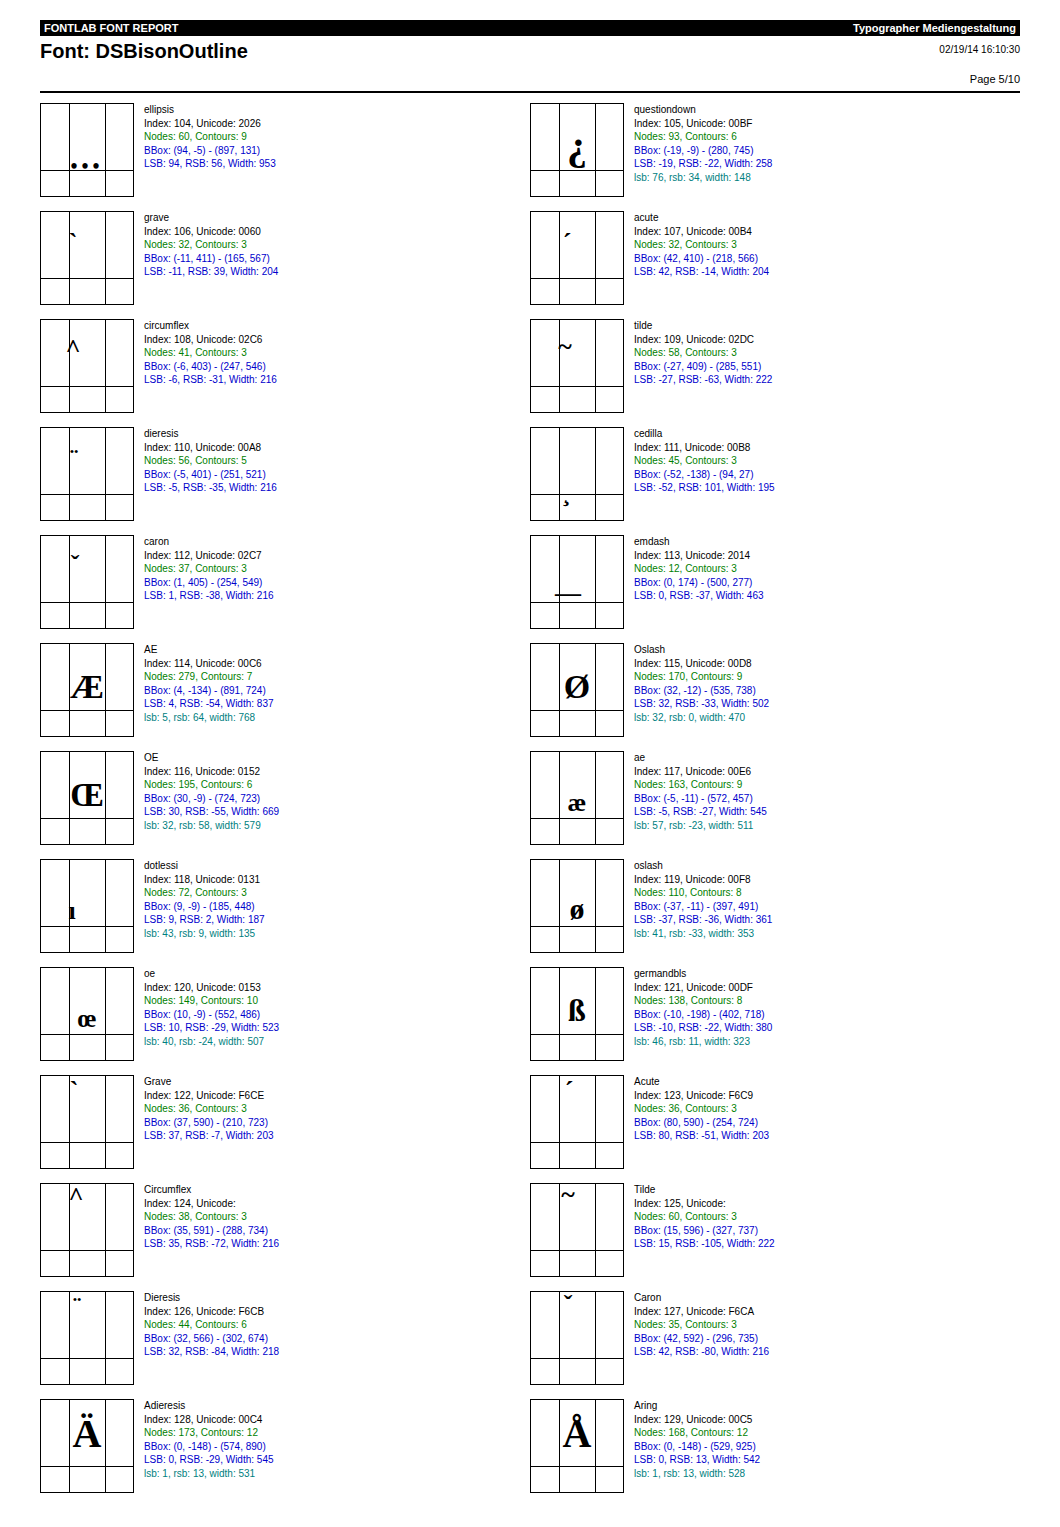FONTLAB FONT REPORT Typographer Mediengestaltung
Font: DSBisonOutline
02/19/14 16:10:30
Page 5/10
| ••• ellipsis Index: 104, Unicode: 2026 Nodes: 60, Contours: 9 BBox: (94, -5) - (897, 131) LSB: 94, RSB: 56, Width: 953 | ¿ questiondown Index: 105, Unicode: 00BF Nodes: 93, Contours: 6 BBox: (-19, -9) - (280, 745) LSB: -19, RSB: -22, Width: 258 lsb: 76, rsb: 34, width: 148 |
| ` grave Index: 106, Unicode: 0060 Nodes: 32, Contours: 3 BBox: (-11, 411) - (165, 567) LSB: -11, RSB: 39, Width: 204 | ´ acute Index: 107, Unicode: 00B4 Nodes: 32, Contours: 3 BBox: (42, 410) - (218, 566) LSB: 42, RSB: -14, Width: 204 |
| ^ circumflex Index: 108, Unicode: 02C6 Nodes: 41, Contours: 3 BBox: (-6, 403) - (247, 546) LSB: -6, RSB: -31, Width: 216 | ~ tilde Index: 109, Unicode: 02DC Nodes: 58, Contours: 3 BBox: (-27, 409) - (285, 551) LSB: -27, RSB: -63, Width: 222 |
| ¨ dieresis Index: 110, Unicode: 00A8 Nodes: 56, Contours: 5 BBox: (-5, 401) - (251, 521) LSB: -5, RSB: -35, Width: 216 | ¸ cedilla Index: 111, Unicode: 00B8 Nodes: 45, Contours: 3 BBox: (-52, -138) - (94, 27) LSB: -52, RSB: 101, Width: 195 |
| ˇ caron Index: 112, Unicode: 02C7 Nodes: 37, Contours: 3 BBox: (1, 405) - (254, 549) LSB: 1, RSB: -38, Width: 216 | — emdash Index: 113, Unicode: 2014 Nodes: 12, Contours: 3 BBox: (0, 174) - (500, 277) LSB: 0, RSB: -37, Width: 463 |
| Æ AE Index: 114, Unicode: 00C6 Nodes: 279, Contours: 7 BBox: (4, -134) - (891, 724) LSB: 4, RSB: -54, Width: 837 lsb: 5, rsb: 64, width: 768 | Ø Oslash Index: 115, Unicode: 00D8 Nodes: 170, Contours: 9 BBox: (32, -12) - (535, 738) LSB: 32, RSB: -33, Width: 502 lsb: 32, rsb: 0, width: 470 |
| Œ OE Index: 116, Unicode: 0152 Nodes: 195, Contours: 6 BBox: (30, -9) - (724, 723) LSB: 30, RSB: -55, Width: 669 lsb: 32, rsb: 58, width: 579 | æ ae Index: 117, Unicode: 00E6 Nodes: 163, Contours: 9 BBox: (-5, -11) - (572, 457) LSB: -5, RSB: -27, Width: 545 lsb: 57, rsb: -23, width: 511 |
| ı dotlessi Index: 118, Unicode: 0131 Nodes: 72, Contours: 3 BBox: (9, -9) - (185, 448) LSB: 9, RSB: 2, Width: 187 lsb: 43, rsb: 9, width: 135 | ø oslash Index: 119, Unicode: 00F8 Nodes: 110, Contours: 8 BBox: (-37, -11) - (397, 491) LSB: -37, RSB: -36, Width: 361 lsb: 41, rsb: -33, width: 353 |
| œ oe Index: 120, Unicode: 0153 Nodes: 149, Contours: 10 BBox: (10, -9) - (552, 486) LSB: 10, RSB: -29, Width: 523 lsb: 40, rsb: -24, width: 507 | ß germandbls Index: 121, Unicode: 00DF Nodes: 138, Contours: 8 BBox: (-10, -198) - (402, 718) LSB: -10, RSB: -22, Width: 380 lsb: 46, rsb: 11, width: 323 |
| ` Grave Index: 122, Unicode: F6CE Nodes: 36, Contours: 3 BBox: (37, 590) - (210, 723) LSB: 37, RSB: -7, Width: 203 | ´ Acute Index: 123, Unicode: F6C9 Nodes: 36, Contours: 3 BBox: (80, 590) - (254, 724) LSB: 80, RSB: -51, Width: 203 |
| ^ Circumflex Index: 124, Unicode: Nodes: 38, Contours: 3 BBox: (35, 591) - (288, 734) LSB: 35, RSB: -72, Width: 216 | ~ Tilde Index: 125, Unicode: Nodes: 60, Contours: 3 BBox: (15, 596) - (327, 737) LSB: 15, RSB: -105, Width: 222 |
| ¨ Dieresis Index: 126, Unicode: F6CB Nodes: 44, Contours: 6 BBox: (32, 566) - (302, 674) LSB: 32, RSB: -84, Width: 218 | ˇ Caron Index: 127, Unicode: F6CA Nodes: 35, Contours: 3 BBox: (42, 592) - (296, 735) LSB: 42, RSB: -80, Width: 216 |
| Ä Adieresis Index: 128, Unicode: 00C4 Nodes: 173, Contours: 12 BBox: (0, -148) - (574, 890) LSB: 0, RSB: -29, Width: 545 lsb: 1, rsb: 13, width: 531 | Å Aring Index: 129, Unicode: 00C5 Nodes: 168, Contours: 12 BBox: (0, -148) - (529, 925) LSB: 0, RSB: 13, Width: 542 lsb: 1, rsb: 13, width: 528 |